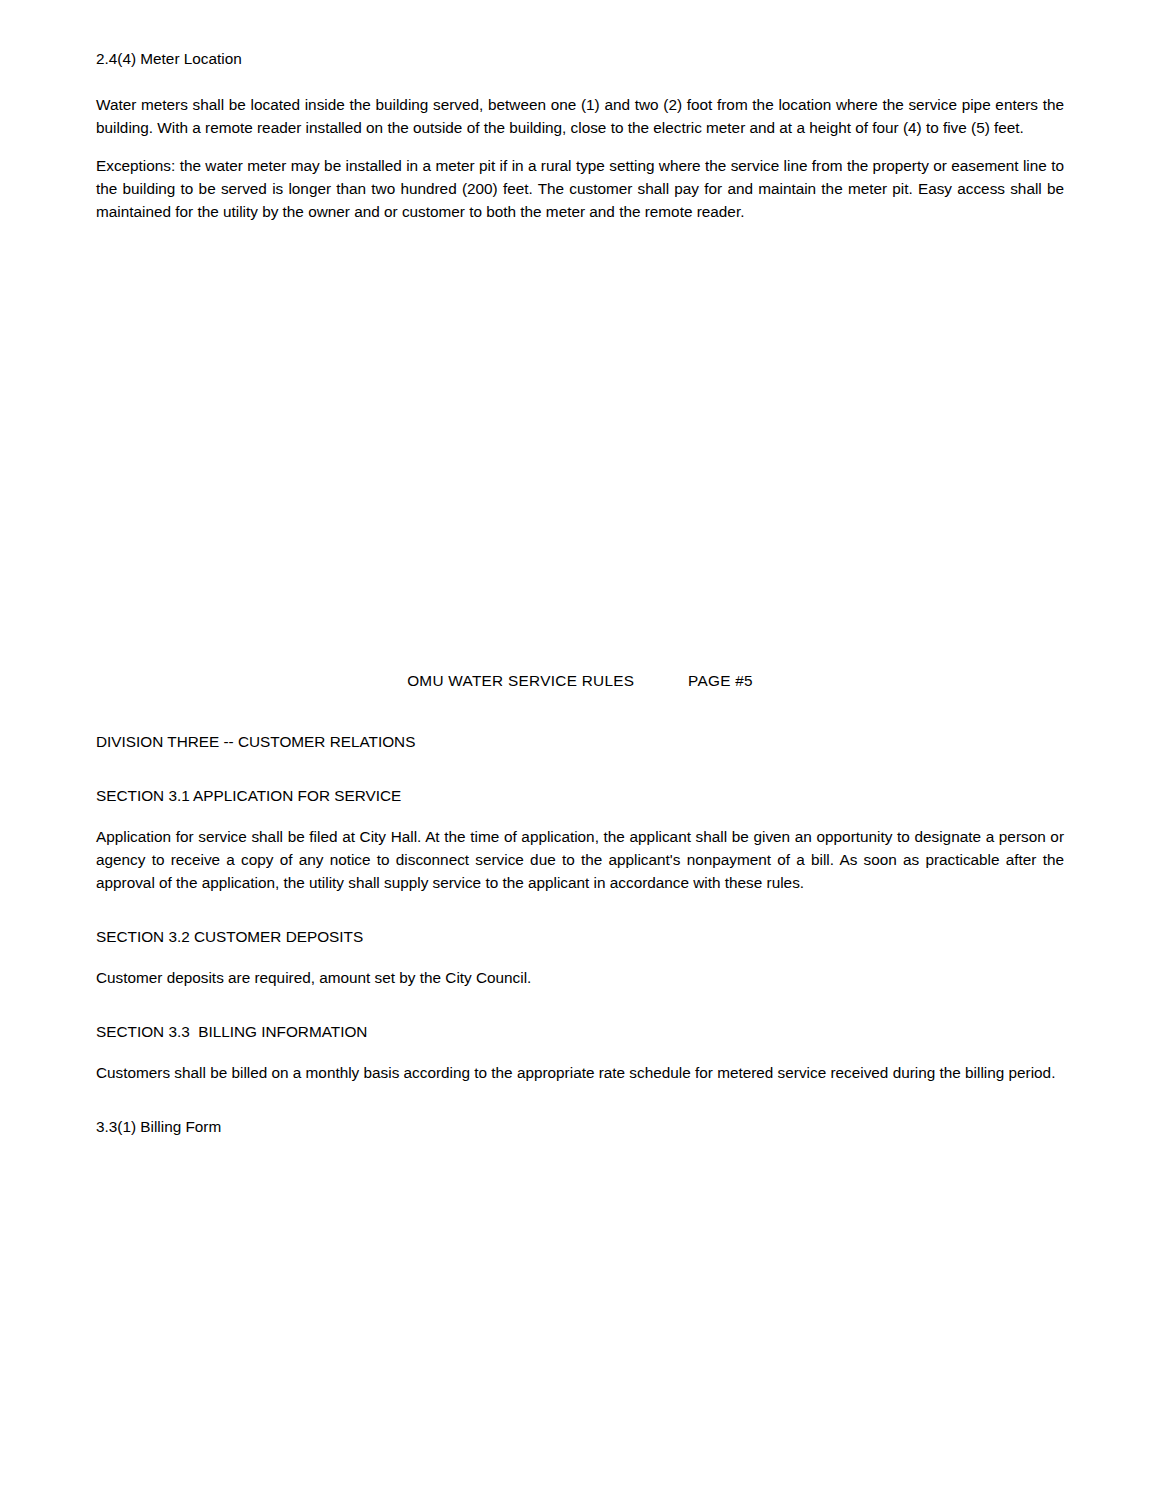2.4(4) Meter Location
Water meters shall be located inside the building served, between one (1) and two (2) foot from the location where the service pipe enters the building. With a remote reader installed on the outside of the building, close to the electric meter and at a height of four (4) to five (5) feet.
Exceptions: the water meter may be installed in a meter pit if in a rural type setting where the service line from the property or easement line to the building to be served is longer than two hundred (200) feet. The customer shall pay for and maintain the meter pit. Easy access shall be maintained for the utility by the owner and or customer to both the meter and the remote reader.
OMU WATER SERVICE RULES PAGE #5
DIVISION THREE -- CUSTOMER RELATIONS
SECTION 3.1 APPLICATION FOR SERVICE
Application for service shall be filed at City Hall. At the time of application, the applicant shall be given an opportunity to designate a person or agency to receive a copy of any notice to disconnect service due to the applicant's nonpayment of a bill. As soon as practicable after the approval of the application, the utility shall supply service to the applicant in accordance with these rules.
SECTION 3.2 CUSTOMER DEPOSITS
Customer deposits are required, amount set by the City Council.
SECTION 3.3 BILLING INFORMATION
Customers shall be billed on a monthly basis according to the appropriate rate schedule for metered service received during the billing period.
3.3(1) Billing Form